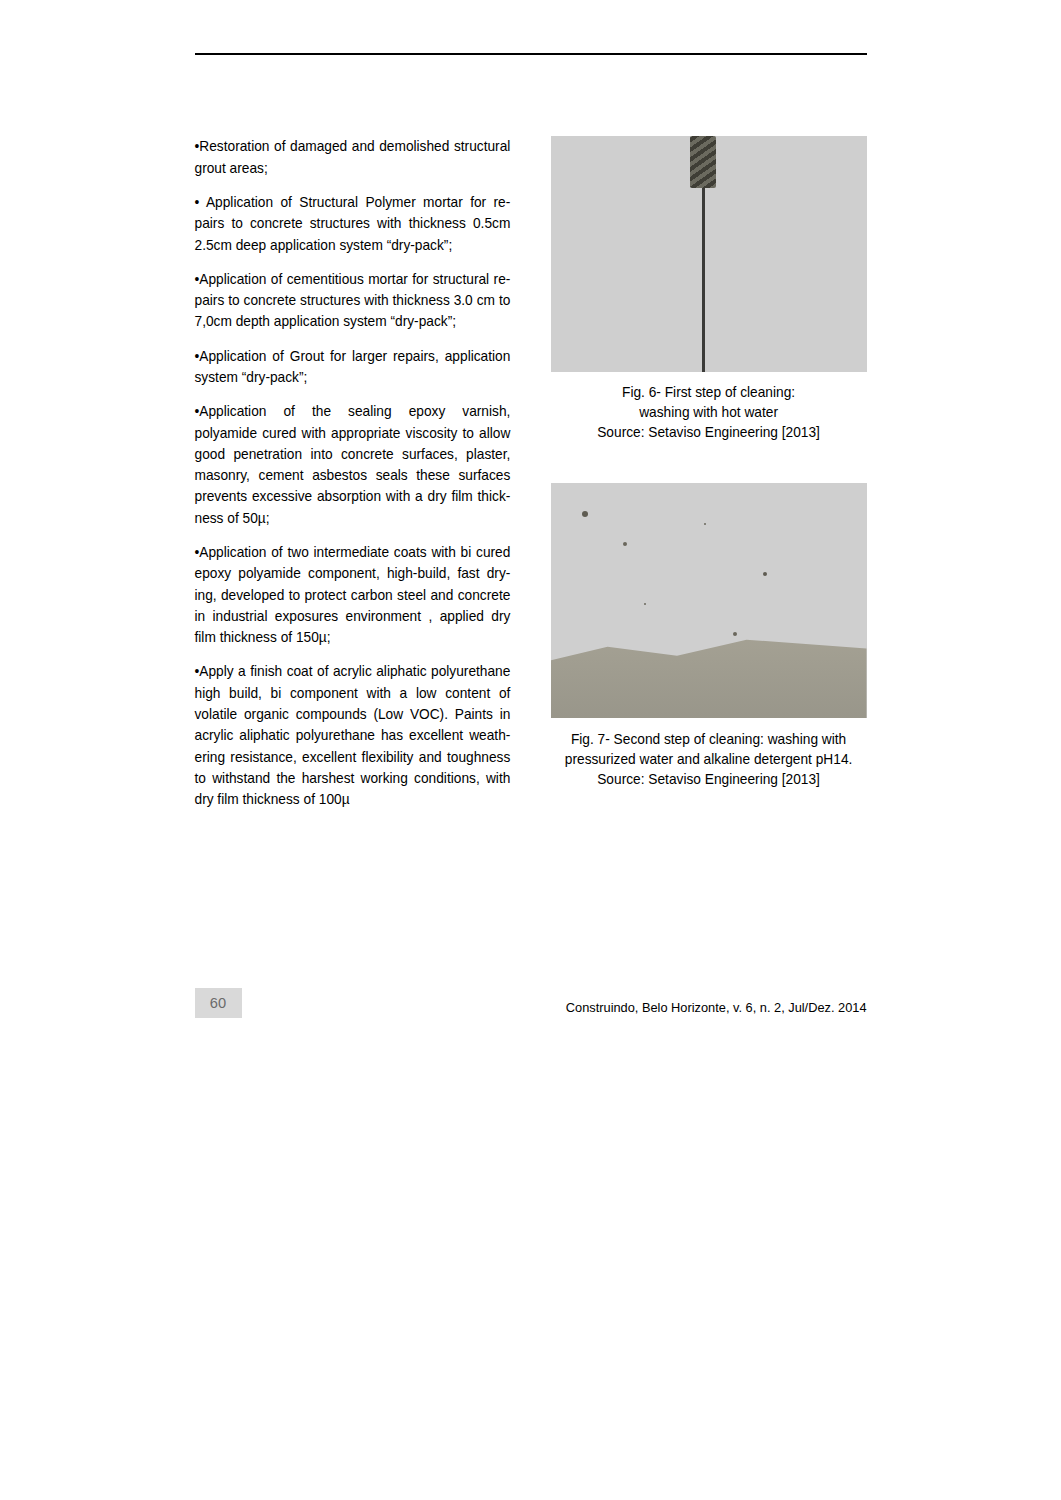•Restoration of damaged and demolished structural grout areas;
• Application of Structural Polymer mortar for repairs to concrete structures with thickness 0.5cm 2.5cm deep application system “dry-pack”;
•Application of cementitious mortar for structural repairs to concrete structures with thickness 3.0 cm to 7,0cm depth application system “dry-pack”;
•Application of Grout for larger repairs, application system “dry-pack”;
•Application of the sealing epoxy varnish, polyamide cured with appropriate viscosity to allow good penetration into concrete surfaces, plaster, masonry, cement asbestos seals these surfaces prevents excessive absorption with a dry film thickness of 50µ;
•Application of two intermediate coats with bi cured epoxy polyamide component, high-build, fast drying, developed to protect carbon steel and concrete in industrial exposures environment , applied dry film thickness of 150µ;
•Apply a finish coat of acrylic aliphatic polyurethane high build, bi component with a low content of volatile organic compounds (Low VOC). Paints in acrylic aliphatic polyurethane has excellent weathering resistance, excellent flexibility and toughness to withstand the harshest working conditions, with dry film thickness of 100µ
Fig. 6- First step of cleaning:
washing with hot water
Source: Setaviso Engineering [2013]
Fig. 7- Second step of cleaning: washing with pressurized water and alkaline detergent pH14.
Source: Setaviso Engineering [2013]
60
Construindo, Belo Horizonte, v. 6, n. 2, Jul/Dez. 2014